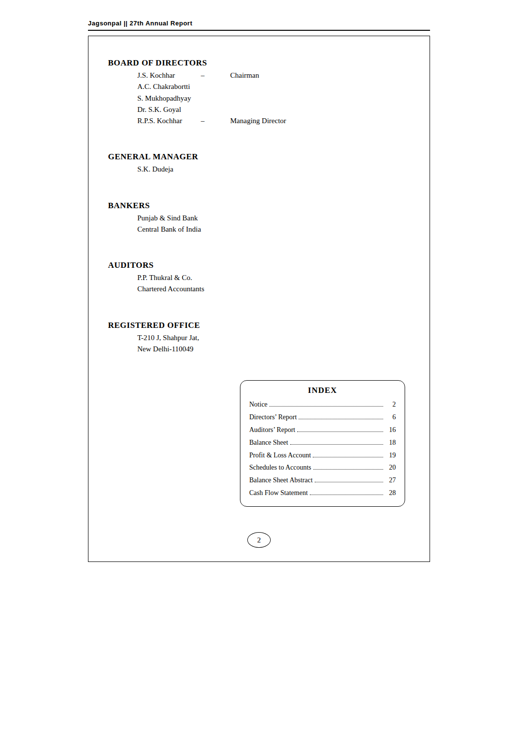Jagsonpal || 27th Annual Report
BOARD OF DIRECTORS
J.S. Kochhar–Chairman A.C. Chakrabortti S. Mukhopadhyay Dr. S.K. Goyal R.P.S. Kochhar–Managing Director
GENERAL MANAGER
S.K. Dudeja
BANKERS
Punjab & Sind Bank
Central Bank of India
AUDITORS
P.P. Thukral & Co.
Chartered Accountants
REGISTERED OFFICE
T-210 J, Shahpur Jat,
New Delhi-110049
INDEX
Notice 2
Directors’ Report 6
Auditors’ Report 16
Balance Sheet 18
Profit & Loss Account 19
Schedules to Accounts 20
Balance Sheet Abstract 27
Cash Flow Statement 28
2